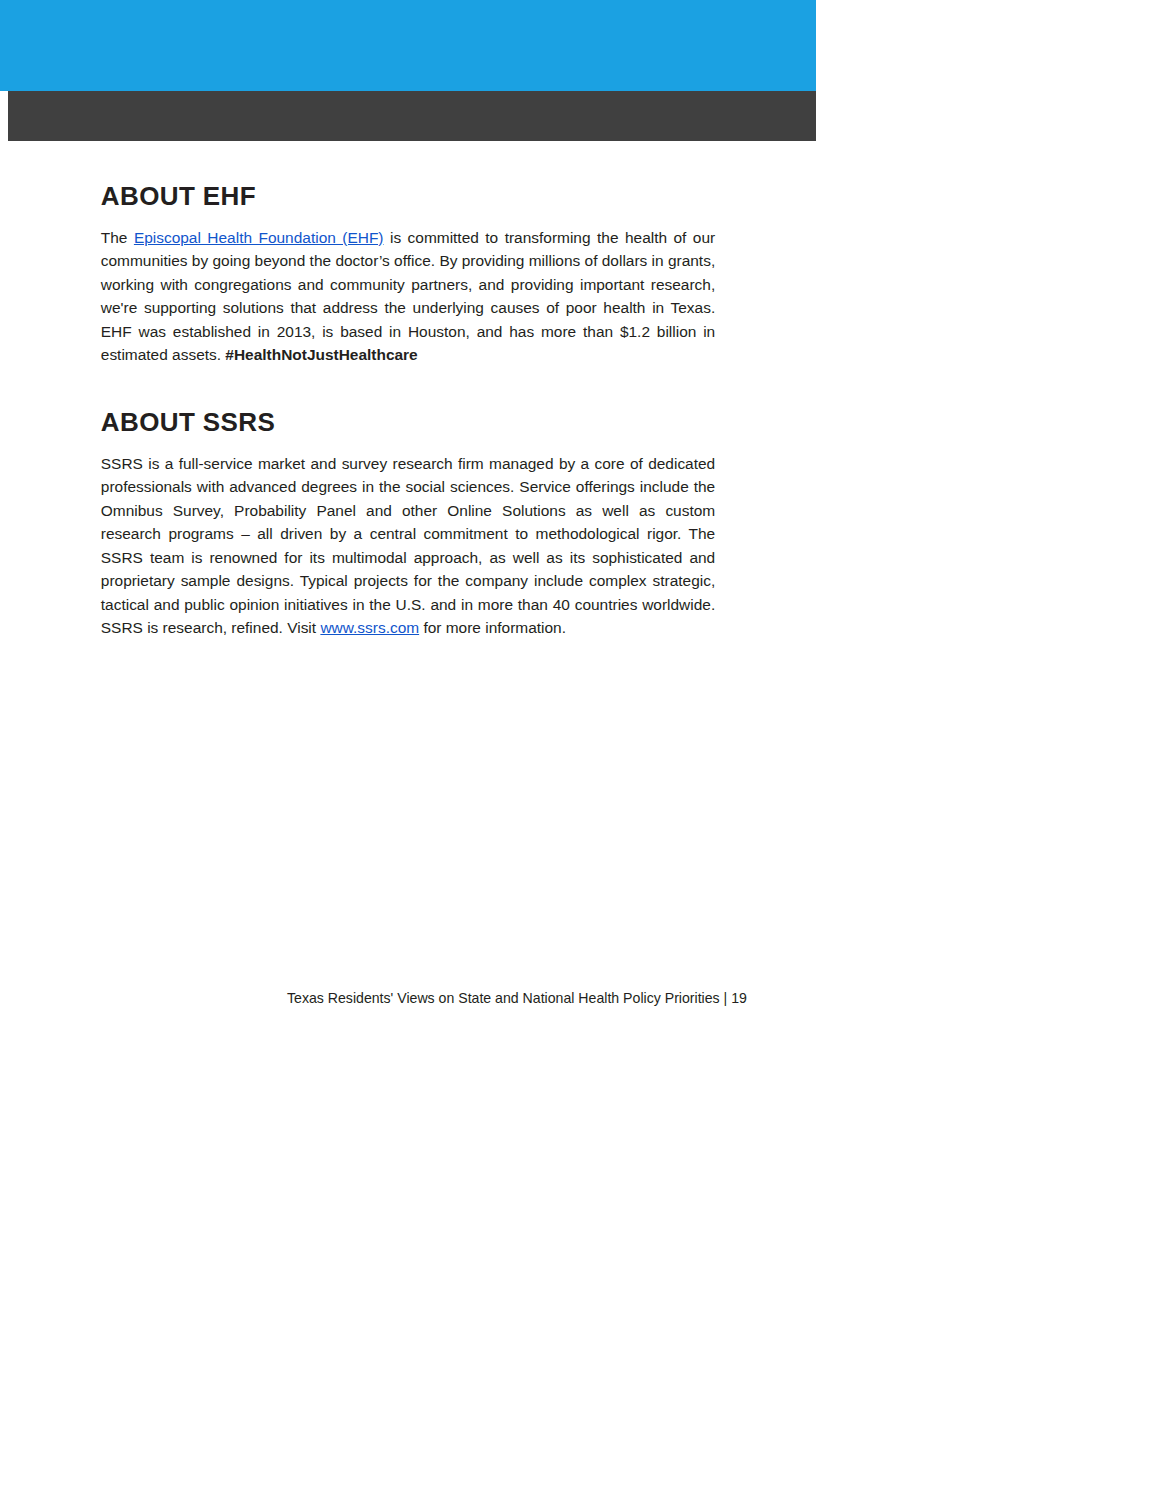ABOUT EHF
The Episcopal Health Foundation (EHF) is committed to transforming the health of our communities by going beyond the doctor’s office. By providing millions of dollars in grants, working with congregations and community partners, and providing important research, we're supporting solutions that address the underlying causes of poor health in Texas. EHF was established in 2013, is based in Houston, and has more than $1.2 billion in estimated assets. #HealthNotJustHealthcare
ABOUT SSRS
SSRS is a full-service market and survey research firm managed by a core of dedicated professionals with advanced degrees in the social sciences. Service offerings include the Omnibus Survey, Probability Panel and other Online Solutions as well as custom research programs – all driven by a central commitment to methodological rigor. The SSRS team is renowned for its multimodal approach, as well as its sophisticated and proprietary sample designs. Typical projects for the company include complex strategic, tactical and public opinion initiatives in the U.S. and in more than 40 countries worldwide. SSRS is research, refined. Visit www.ssrs.com for more information.
Texas Residents' Views on State and National Health Policy Priorities | 19